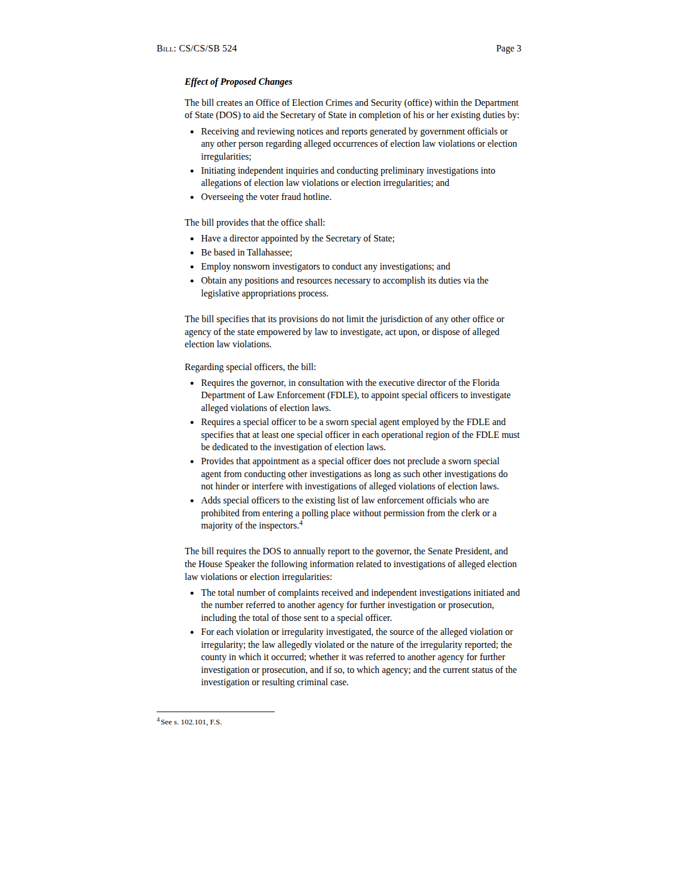Bill: CS/CS/SB 524
Page 3
Effect of Proposed Changes
The bill creates an Office of Election Crimes and Security (office) within the Department of State (DOS) to aid the Secretary of State in completion of his or her existing duties by:
Receiving and reviewing notices and reports generated by government officials or any other person regarding alleged occurrences of election law violations or election irregularities;
Initiating independent inquiries and conducting preliminary investigations into allegations of election law violations or election irregularities; and
Overseeing the voter fraud hotline.
The bill provides that the office shall:
Have a director appointed by the Secretary of State;
Be based in Tallahassee;
Employ nonsworn investigators to conduct any investigations; and
Obtain any positions and resources necessary to accomplish its duties via the legislative appropriations process.
The bill specifies that its provisions do not limit the jurisdiction of any other office or agency of the state empowered by law to investigate, act upon, or dispose of alleged election law violations.
Regarding special officers, the bill:
Requires the governor, in consultation with the executive director of the Florida Department of Law Enforcement (FDLE), to appoint special officers to investigate alleged violations of election laws.
Requires a special officer to be a sworn special agent employed by the FDLE and specifies that at least one special officer in each operational region of the FDLE must be dedicated to the investigation of election laws.
Provides that appointment as a special officer does not preclude a sworn special agent from conducting other investigations as long as such other investigations do not hinder or interfere with investigations of alleged violations of election laws.
Adds special officers to the existing list of law enforcement officials who are prohibited from entering a polling place without permission from the clerk or a majority of the inspectors.4
The bill requires the DOS to annually report to the governor, the Senate President, and the House Speaker the following information related to investigations of alleged election law violations or election irregularities:
The total number of complaints received and independent investigations initiated and the number referred to another agency for further investigation or prosecution, including the total of those sent to a special officer.
For each violation or irregularity investigated, the source of the alleged violation or irregularity; the law allegedly violated or the nature of the irregularity reported; the county in which it occurred; whether it was referred to another agency for further investigation or prosecution, and if so, to which agency; and the current status of the investigation or resulting criminal case.
4 See s. 102.101, F.S.